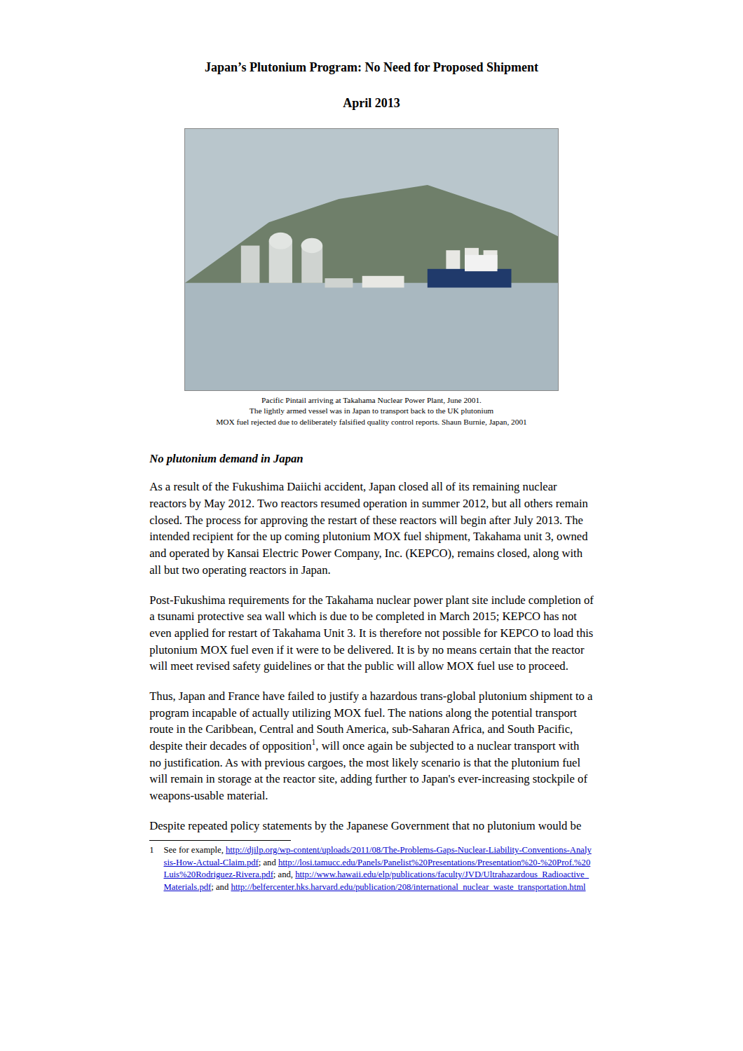Japan’s Plutonium Program: No Need for Proposed Shipment
April 2013
Pacific Pintail arriving at Takahama Nuclear Power Plant, June 2001.
The lightly armed vessel was in Japan to transport back to the UK plutonium
MOX fuel rejected due to deliberately falsified quality control reports. Shaun Burnie, Japan, 2001
No plutonium demand in Japan
As a result of the Fukushima Daiichi accident, Japan closed all of its remaining nuclear reactors by May 2012. Two reactors resumed operation in summer 2012, but all others remain closed. The process for approving the restart of these reactors will begin after July 2013. The intended recipient for the up coming plutonium MOX fuel shipment, Takahama unit 3, owned and operated by Kansai Electric Power Company, Inc. (KEPCO), remains closed, along with all but two operating reactors in Japan.
Post-Fukushima requirements for the Takahama nuclear power plant site include completion of a tsunami protective sea wall which is due to be completed in March 2015; KEPCO has not even applied for restart of Takahama Unit 3. It is therefore not possible for KEPCO to load this plutonium MOX fuel even if it were to be delivered. It is by no means certain that the reactor will meet revised safety guidelines or that the public will allow MOX fuel use to proceed.
Thus, Japan and France have failed to justify a hazardous trans-global plutonium shipment to a program incapable of actually utilizing MOX fuel. The nations along the potential transport route in the Caribbean, Central and South America, sub-Saharan Africa, and South Pacific, despite their decades of opposition1, will once again be subjected to a nuclear transport with no justification. As with previous cargoes, the most likely scenario is that the plutonium fuel will remain in storage at the reactor site, adding further to Japan's ever-increasing stockpile of weapons-usable material.
Despite repeated policy statements by the Japanese Government that no plutonium would be
1 See for example, http://djilp.org/wp-content/uploads/2011/08/The-Problems-Gaps-Nuclear-Liability-Conventions-Analysis-How-Actual-Claim.pdf; and http://losi.tamucc.edu/Panels/Panelist%20Presentations/Presentation%20-%20Prof.%20Luis%20Rodriguez-Rivera.pdf; and, http://www.hawaii.edu/elp/publications/faculty/JVD/Ultrahazardous_Radioactive_Materials.pdf; and http://belfercenter.hks.harvard.edu/publication/208/international_nuclear_waste_transportation.html